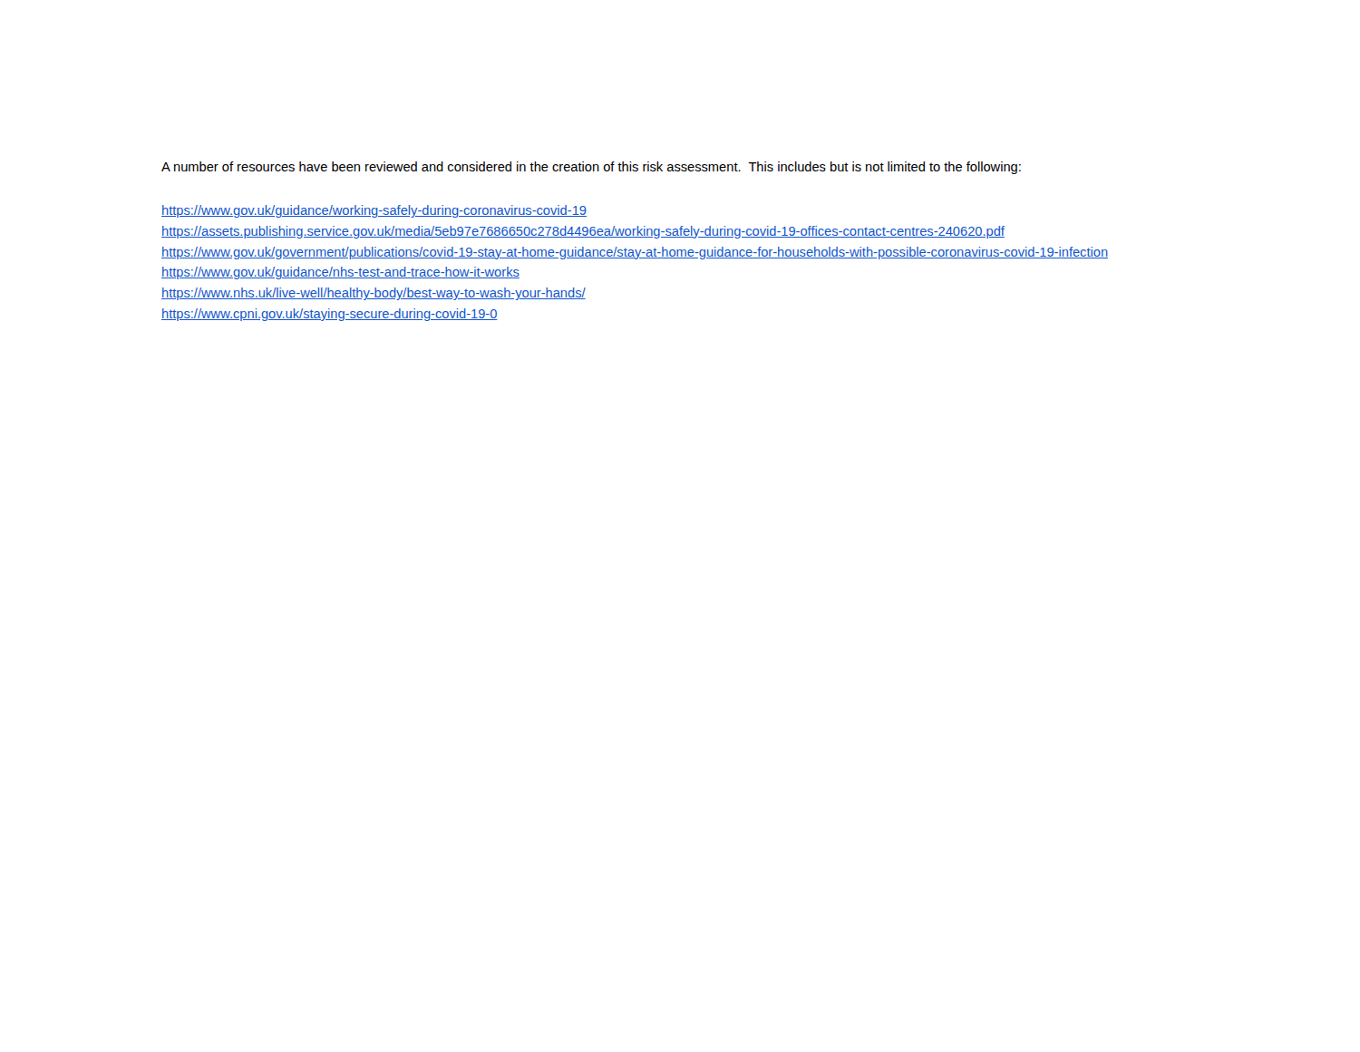A number of resources have been reviewed and considered in the creation of this risk assessment. This includes but is not limited to the following:
https://www.gov.uk/guidance/working-safely-during-coronavirus-covid-19
https://assets.publishing.service.gov.uk/media/5eb97e7686650c278d4496ea/working-safely-during-covid-19-offices-contact-centres-240620.pdf
https://www.gov.uk/government/publications/covid-19-stay-at-home-guidance/stay-at-home-guidance-for-households-with-possible-coronavirus-covid-19-infection
https://www.gov.uk/guidance/nhs-test-and-trace-how-it-works
https://www.nhs.uk/live-well/healthy-body/best-way-to-wash-your-hands/
https://www.cpni.gov.uk/staying-secure-during-covid-19-0